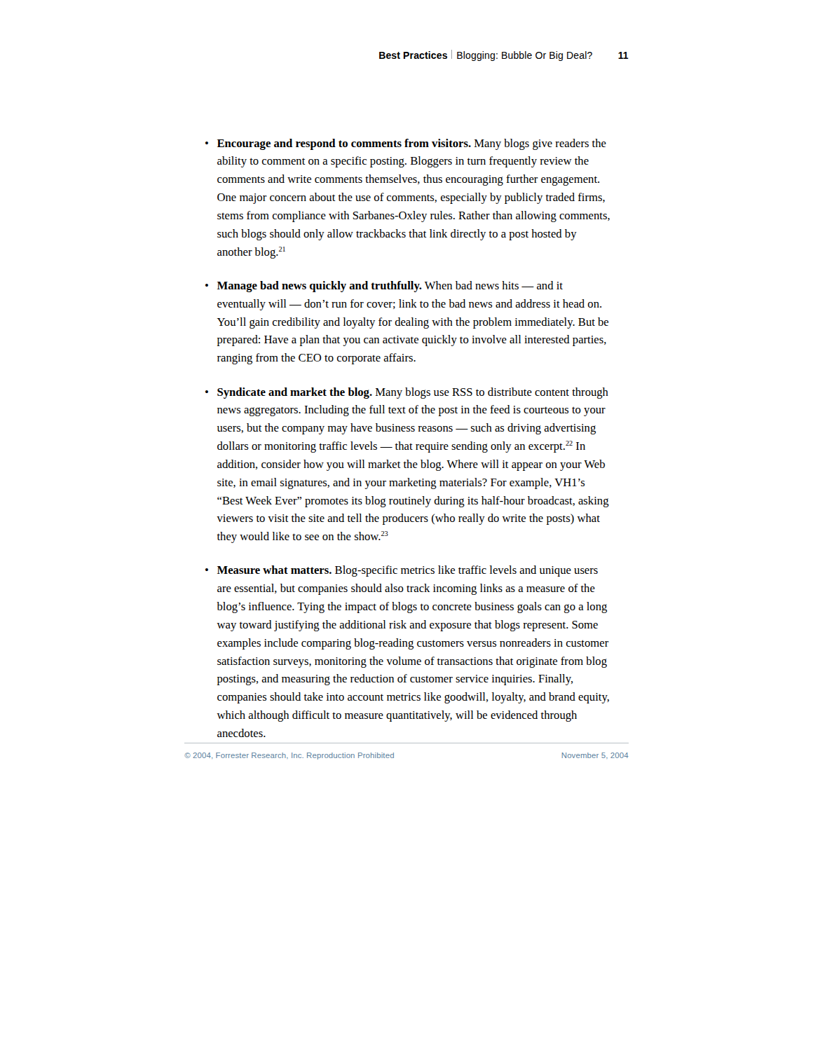Best Practices Blogging: Bubble Or Big Deal?11
Encourage and respond to comments from visitors. Many blogs give readers the ability to comment on a specific posting. Bloggers in turn frequently review the comments and write comments themselves, thus encouraging further engagement. One major concern about the use of comments, especially by publicly traded firms, stems from compliance with Sarbanes-Oxley rules. Rather than allowing comments, such blogs should only allow trackbacks that link directly to a post hosted by another blog.21
Manage bad news quickly and truthfully. When bad news hits — and it eventually will — don’t run for cover; link to the bad news and address it head on. You’ll gain credibility and loyalty for dealing with the problem immediately. But be prepared: Have a plan that you can activate quickly to involve all interested parties, ranging from the CEO to corporate affairs.
Syndicate and market the blog. Many blogs use RSS to distribute content through news aggregators. Including the full text of the post in the feed is courteous to your users, but the company may have business reasons — such as driving advertising dollars or monitoring traffic levels — that require sending only an excerpt.22 In addition, consider how you will market the blog. Where will it appear on your Web site, in email signatures, and in your marketing materials? For example, VH1’s “Best Week Ever” promotes its blog routinely during its half-hour broadcast, asking viewers to visit the site and tell the producers (who really do write the posts) what they would like to see on the show.23
Measure what matters. Blog-specific metrics like traffic levels and unique users are essential, but companies should also track incoming links as a measure of the blog’s influence. Tying the impact of blogs to concrete business goals can go a long way toward justifying the additional risk and exposure that blogs represent. Some examples include comparing blog-reading customers versus nonreaders in customer satisfaction surveys, monitoring the volume of transactions that originate from blog postings, and measuring the reduction of customer service inquiries. Finally, companies should take into account metrics like goodwill, loyalty, and brand equity, which although difficult to measure quantitatively, will be evidenced through anecdotes.
© 2004, Forrester Research, Inc. Reproduction Prohibited
November 5, 2004